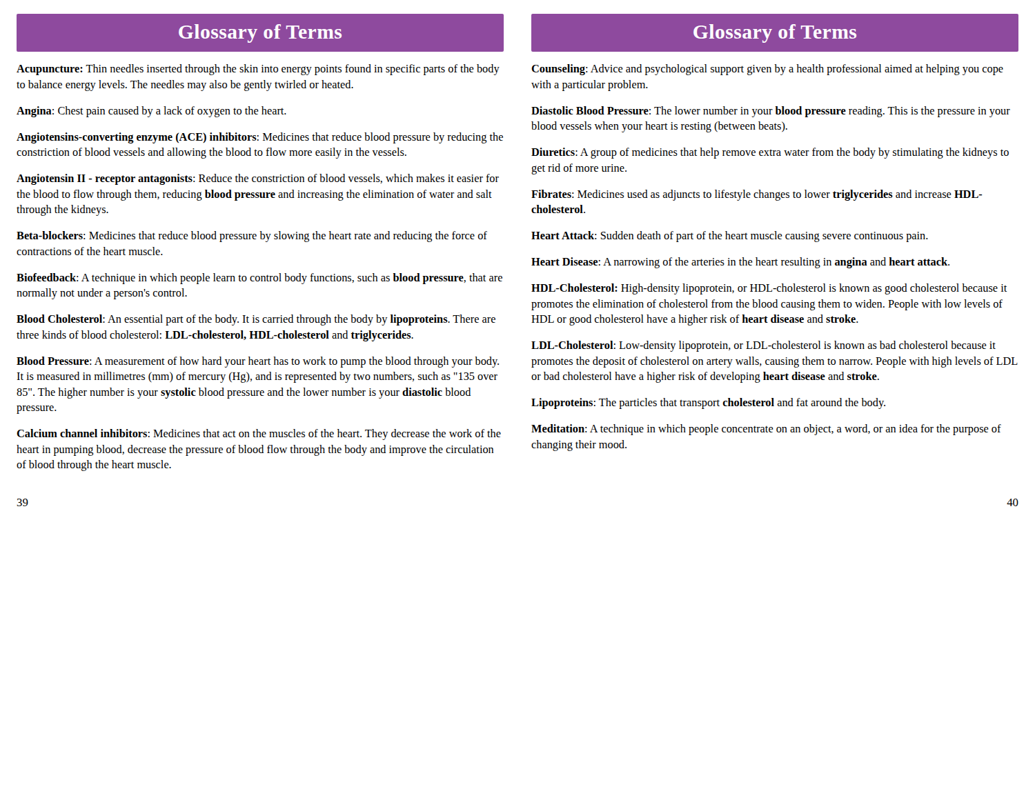Glossary of Terms
Acupuncture: Thin needles inserted through the skin into energy points found in specific parts of the body to balance energy levels. The needles may also be gently twirled or heated.
Angina: Chest pain caused by a lack of oxygen to the heart.
Angiotensins-converting enzyme (ACE) inhibitors: Medicines that reduce blood pressure by reducing the constriction of blood vessels and allowing the blood to flow more easily in the vessels.
Angiotensin II - receptor antagonists: Reduce the constriction of blood vessels, which makes it easier for the blood to flow through them, reducing blood pressure and increasing the elimination of water and salt through the kidneys.
Beta-blockers: Medicines that reduce blood pressure by slowing the heart rate and reducing the force of contractions of the heart muscle.
Biofeedback: A technique in which people learn to control body functions, such as blood pressure, that are normally not under a person's control.
Blood Cholesterol: An essential part of the body. It is carried through the body by lipoproteins. There are three kinds of blood cholesterol: LDL-cholesterol, HDL-cholesterol and triglycerides.
Blood Pressure: A measurement of how hard your heart has to work to pump the blood through your body. It is measured in millimetres (mm) of mercury (Hg), and is represented by two numbers, such as "135 over 85". The higher number is your systolic blood pressure and the lower number is your diastolic blood pressure.
Calcium channel inhibitors: Medicines that act on the muscles of the heart. They decrease the work of the heart in pumping blood, decrease the pressure of blood flow through the body and improve the circulation of blood through the heart muscle.
39
Glossary of Terms
Counseling: Advice and psychological support given by a health professional aimed at helping you cope with a particular problem.
Diastolic Blood Pressure: The lower number in your blood pressure reading. This is the pressure in your blood vessels when your heart is resting (between beats).
Diuretics: A group of medicines that help remove extra water from the body by stimulating the kidneys to get rid of more urine.
Fibrates: Medicines used as adjuncts to lifestyle changes to lower triglycerides and increase HDL-cholesterol.
Heart Attack: Sudden death of part of the heart muscle causing severe continuous pain.
Heart Disease: A narrowing of the arteries in the heart resulting in angina and heart attack.
HDL-Cholesterol: High-density lipoprotein, or HDL-cholesterol is known as good cholesterol because it promotes the elimination of cholesterol from the blood causing them to widen. People with low levels of HDL or good cholesterol have a higher risk of heart disease and stroke.
LDL-Cholesterol: Low-density lipoprotein, or LDL-cholesterol is known as bad cholesterol because it promotes the deposit of cholesterol on artery walls, causing them to narrow. People with high levels of LDL or bad cholesterol have a higher risk of developing heart disease and stroke.
Lipoproteins: The particles that transport cholesterol and fat around the body.
Meditation: A technique in which people concentrate on an object, a word, or an idea for the purpose of changing their mood.
40